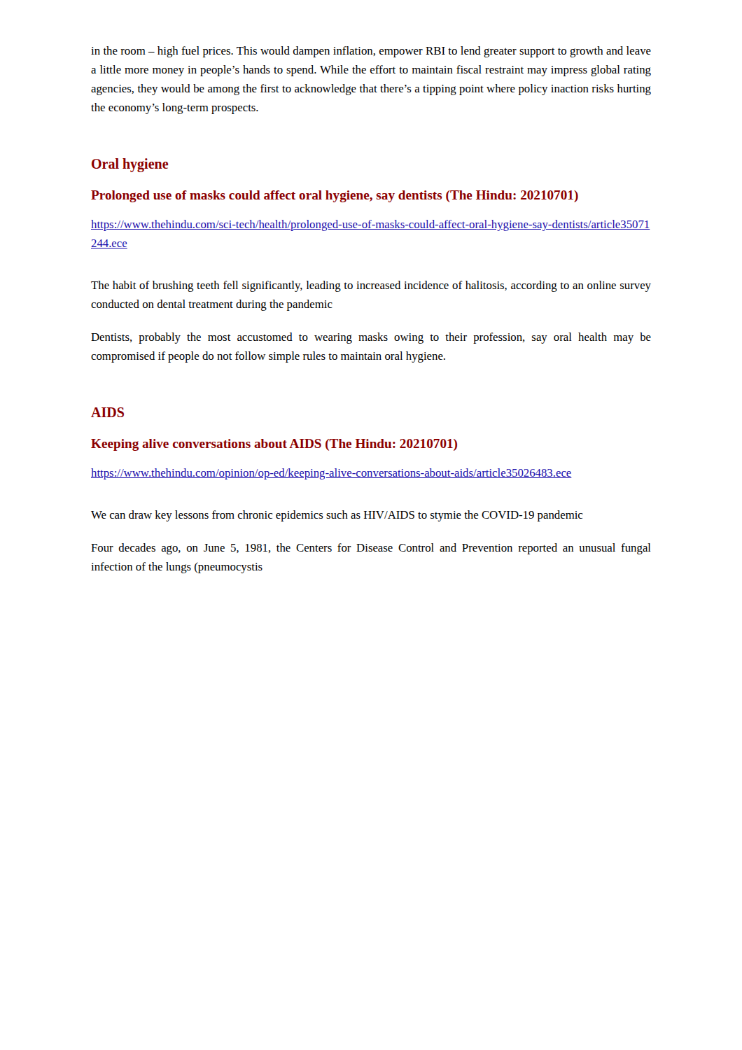in the room – high fuel prices. This would dampen inflation, empower RBI to lend greater support to growth and leave a little more money in people’s hands to spend. While the effort to maintain fiscal restraint may impress global rating agencies, they would be among the first to acknowledge that there’s a tipping point where policy inaction risks hurting the economy’s long-term prospects.
Oral hygiene
Prolonged use of masks could affect oral hygiene, say dentists (The Hindu: 20210701)
https://www.thehindu.com/sci-tech/health/prolonged-use-of-masks-could-affect-oral-hygiene-say-dentists/article35071244.ece
The habit of brushing teeth fell significantly, leading to increased incidence of halitosis, according to an online survey conducted on dental treatment during the pandemic
Dentists, probably the most accustomed to wearing masks owing to their profession, say oral health may be compromised if people do not follow simple rules to maintain oral hygiene.
AIDS
Keeping alive conversations about AIDS (The Hindu: 20210701)
https://www.thehindu.com/opinion/op-ed/keeping-alive-conversations-about-aids/article35026483.ece
We can draw key lessons from chronic epidemics such as HIV/AIDS to stymie the COVID-19 pandemic
Four decades ago, on June 5, 1981, the Centers for Disease Control and Prevention reported an unusual fungal infection of the lungs (pneumocystis